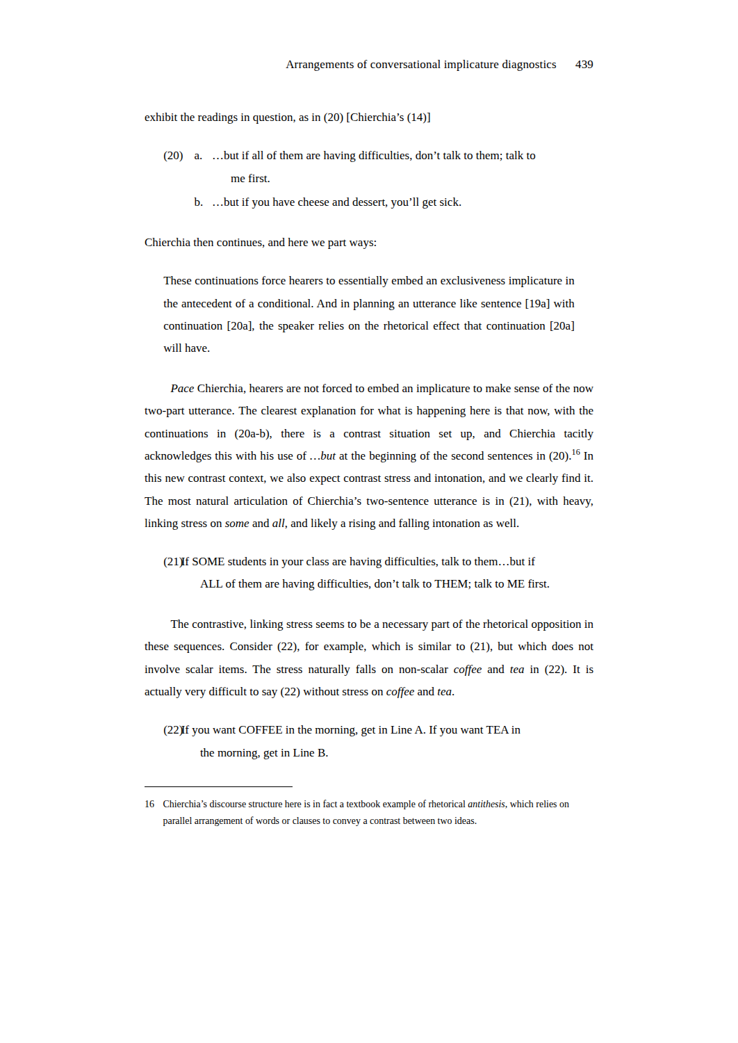Arrangements of conversational implicature diagnostics439
exhibit the readings in question, as in (20) [Chierchia’s (14)]
(20)
a.
…but if all of them are having difficulties, don’t talk to them; talk tome first.
b.
…but if you have cheese and dessert, you’ll get sick.
Chierchia then continues, and here we part ways:
These continuations force hearers to essentially embed an exclusiveness implicature in the antecedent of a conditional. And in planning an utterance like sentence [19a] with continuation [20a], the speaker relies on the rhetorical effect that continuation [20a] will have.
Pace Chierchia, hearers are not forced to embed an implicature to make sense of the now two-part utterance. The clearest explanation for what is happening here is that now, with the continuations in (20a-b), there is a contrast situation set up, and Chierchia tacitly acknowledges this with his use of …but at the beginning of the second sentences in (20).16 In this new contrast context, we also expect contrast stress and intonation, and we clearly find it. The most natural articulation of Chierchia’s two-sentence utterance is in (21), with heavy, linking stress on some and all, and likely a rising and falling intonation as well.
(21)
If SOME students in your class are having difficulties, talk to them…but ifALL of them are having difficulties, don’t talk to THEM; talk to ME first.
The contrastive, linking stress seems to be a necessary part of the rhetorical opposition in these sequences. Consider (22), for example, which is similar to (21), but which does not involve scalar items. The stress naturally falls on non-scalar coffee and tea in (22). It is actually very difficult to say (22) without stress on coffee and tea.
(22)
If you want COFFEE in the morning, get in Line A. If you want TEA inthe morning, get in Line B.
16
Chierchia’s discourse structure here is in fact a textbook example of rhetorical antithesis, which relies onparallel arrangement of words or clauses to convey a contrast between two ideas.